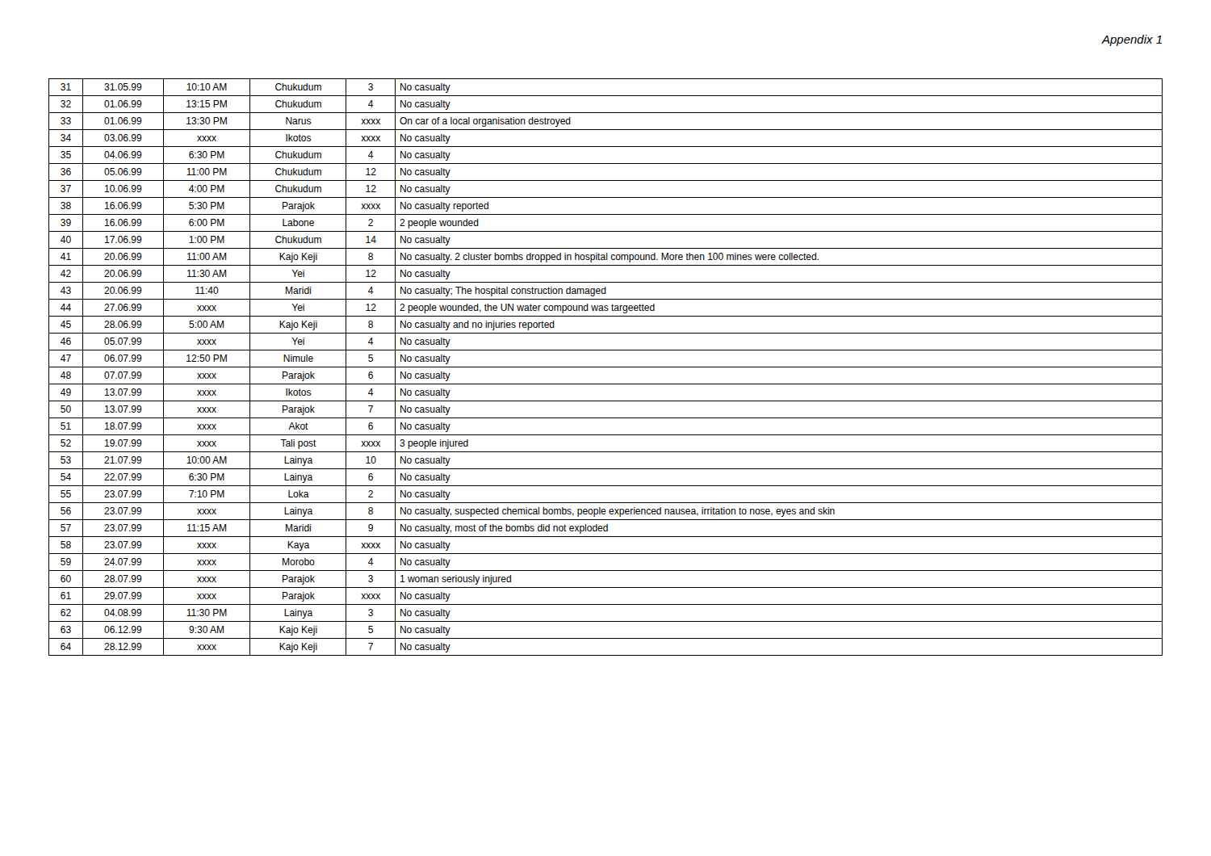Appendix 1
| 31 | 31.05.99 | 10:10 AM | Chukudum | 3 | No casualty |
| 32 | 01.06.99 | 13:15 PM | Chukudum | 4 | No casualty |
| 33 | 01.06.99 | 13:30 PM | Narus | xxxx | On car of a local organisation destroyed |
| 34 | 03.06.99 | xxxx | Ikotos | xxxx | No casualty |
| 35 | 04.06.99 | 6:30 PM | Chukudum | 4 | No casualty |
| 36 | 05.06.99 | 11:00 PM | Chukudum | 12 | No casualty |
| 37 | 10.06.99 | 4:00 PM | Chukudum | 12 | No casualty |
| 38 | 16.06.99 | 5:30 PM | Parajok | xxxx | No casualty reported |
| 39 | 16.06.99 | 6:00 PM | Labone | 2 | 2 people wounded |
| 40 | 17.06.99 | 1:00 PM | Chukudum | 14 | No casualty |
| 41 | 20.06.99 | 11:00 AM | Kajo Keji | 8 | No casualty. 2 cluster bombs dropped in hospital compound. More then 100 mines were collected. |
| 42 | 20.06.99 | 11:30 AM | Yei | 12 | No casualty |
| 43 | 20.06.99 | 11:40 | Maridi | 4 | No casualty; The hospital construction damaged |
| 44 | 27.06.99 | xxxx | Yei | 12 | 2 people wounded, the UN water compound was targeetted |
| 45 | 28.06.99 | 5:00 AM | Kajo Keji | 8 | No casualty and no injuries reported |
| 46 | 05.07.99 | xxxx | Yei | 4 | No casualty |
| 47 | 06.07.99 | 12:50 PM | Nimule | 5 | No casualty |
| 48 | 07.07.99 | xxxx | Parajok | 6 | No casualty |
| 49 | 13.07.99 | xxxx | Ikotos | 4 | No casualty |
| 50 | 13.07.99 | xxxx | Parajok | 7 | No casualty |
| 51 | 18.07.99 | xxxx | Akot | 6 | No casualty |
| 52 | 19.07.99 | xxxx | Tali post | xxxx | 3 people injured |
| 53 | 21.07.99 | 10:00 AM | Lainya | 10 | No casualty |
| 54 | 22.07.99 | 6:30 PM | Lainya | 6 | No casualty |
| 55 | 23.07.99 | 7:10 PM | Loka | 2 | No casualty |
| 56 | 23.07.99 | xxxx | Lainya | 8 | No casualty, suspected chemical bombs, people experienced nausea, irritation to nose, eyes and skin |
| 57 | 23.07.99 | 11:15 AM | Maridi | 9 | No casualty, most of the bombs did not exploded |
| 58 | 23.07.99 | xxxx | Kaya | xxxx | No casualty |
| 59 | 24.07.99 | xxxx | Morobo | 4 | No casualty |
| 60 | 28.07.99 | xxxx | Parajok | 3 | 1 woman seriously injured |
| 61 | 29.07.99 | xxxx | Parajok | xxxx | No casualty |
| 62 | 04.08.99 | 11:30 PM | Lainya | 3 | No casualty |
| 63 | 06.12.99 | 9:30 AM | Kajo Keji | 5 | No casualty |
| 64 | 28.12.99 | xxxx | Kajo Keji | 7 | No casualty |